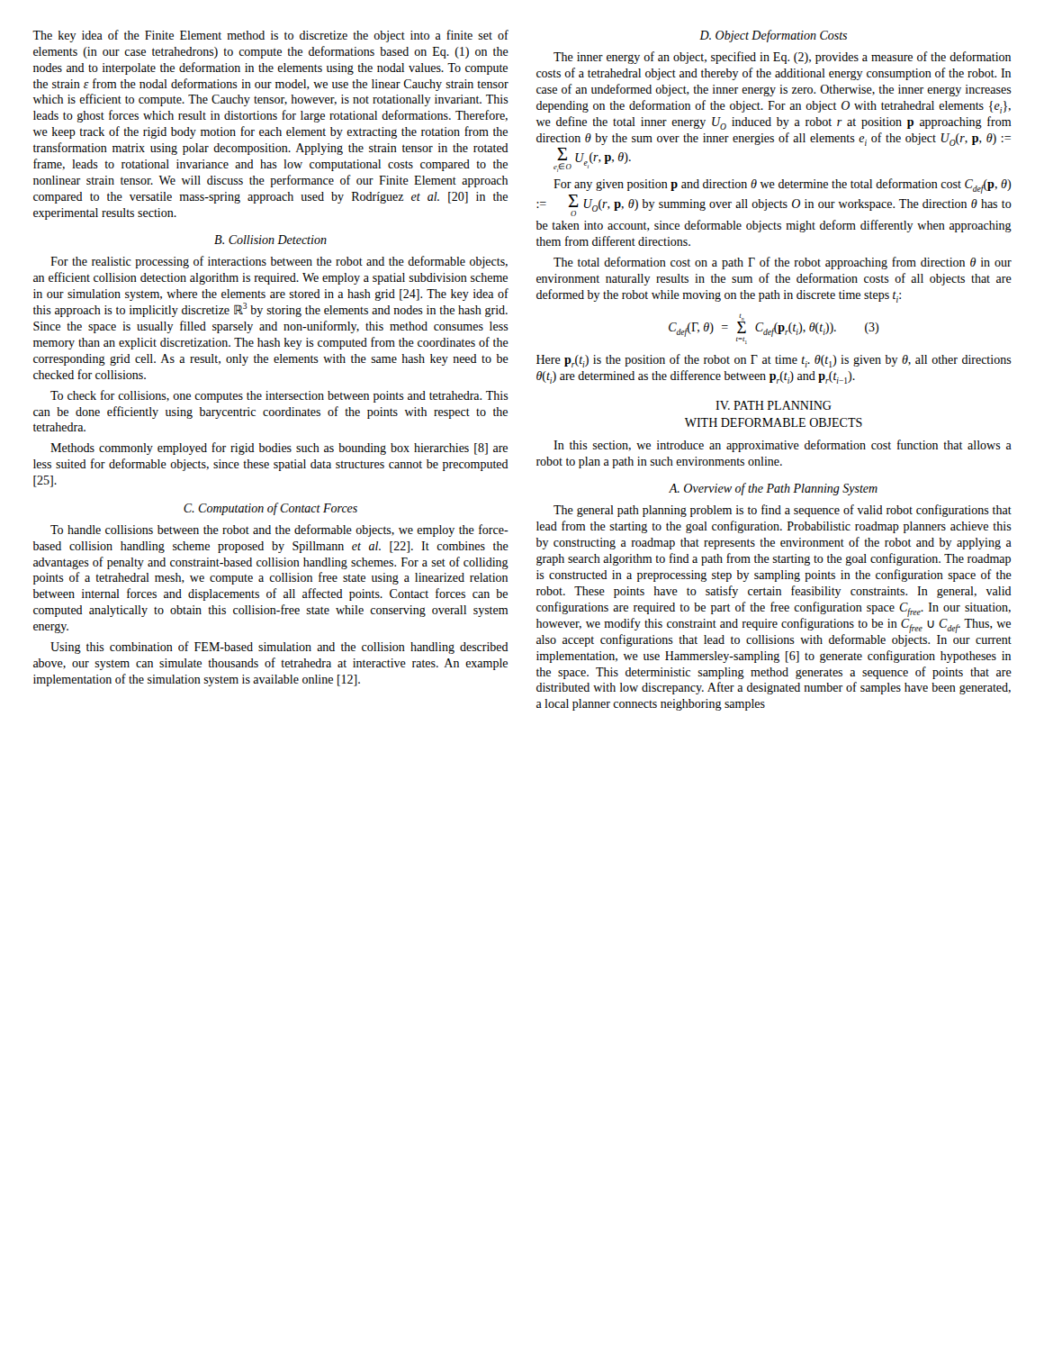The key idea of the Finite Element method is to discretize the object into a finite set of elements (in our case tetrahedrons) to compute the deformations based on Eq. (1) on the nodes and to interpolate the deformation in the elements using the nodal values. To compute the strain ε from the nodal deformations in our model, we use the linear Cauchy strain tensor which is efficient to compute. The Cauchy tensor, however, is not rotationally invariant. This leads to ghost forces which result in distortions for large rotational deformations. Therefore, we keep track of the rigid body motion for each element by extracting the rotation from the transformation matrix using polar decomposition. Applying the strain tensor in the rotated frame, leads to rotational invariance and has low computational costs compared to the nonlinear strain tensor. We will discuss the performance of our Finite Element approach compared to the versatile mass-spring approach used by Rodríguez et al. [20] in the experimental results section.
B. Collision Detection
For the realistic processing of interactions between the robot and the deformable objects, an efficient collision detection algorithm is required. We employ a spatial subdivision scheme in our simulation system, where the elements are stored in a hash grid [24]. The key idea of this approach is to implicitly discretize ℝ3 by storing the elements and nodes in the hash grid. Since the space is usually filled sparsely and non-uniformly, this method consumes less memory than an explicit discretization. The hash key is computed from the coordinates of the corresponding grid cell. As a result, only the elements with the same hash key need to be checked for collisions.
To check for collisions, one computes the intersection between points and tetrahedra. This can be done efficiently using barycentric coordinates of the points with respect to the tetrahedra.
Methods commonly employed for rigid bodies such as bounding box hierarchies [8] are less suited for deformable objects, since these spatial data structures cannot be precomputed [25].
C. Computation of Contact Forces
To handle collisions between the robot and the deformable objects, we employ the force-based collision handling scheme proposed by Spillmann et al. [22]. It combines the advantages of penalty and constraint-based collision handling schemes. For a set of colliding points of a tetrahedral mesh, we compute a collision free state using a linearized relation between internal forces and displacements of all affected points. Contact forces can be computed analytically to obtain this collision-free state while conserving overall system energy.
Using this combination of FEM-based simulation and the collision handling described above, our system can simulate thousands of tetrahedra at interactive rates. An example implementation of the simulation system is available online [12].
D. Object Deformation Costs
The inner energy of an object, specified in Eq. (2), provides a measure of the deformation costs of a tetrahedral object and thereby of the additional energy consumption of the robot. In case of an undeformed object, the inner energy is zero. Otherwise, the inner energy increases depending on the deformation of the object. For an object O with tetrahedral elements {ei}, we define the total inner energy UO induced by a robot r at position p approaching from direction θ by the sum over the inner energies of all elements ei of the object UO(r, p, θ) := Σei∈O Uei(r, p, θ).
For any given position p and direction θ we determine the total deformation cost Cdef(p, θ) := ΣO UO(r, p, θ) by summing over all objects O in our workspace. The direction θ has to be taken into account, since deformable objects might deform differently when approaching them from different directions.
The total deformation cost on a path Γ of the robot approaching from direction θ in our environment naturally results in the sum of the deformation costs of all objects that are deformed by the robot while moving on the path in discrete time steps ti:
Cdef(Γ, θ) = tn Σ t=t1 Cdef(pr(ti), θ(ti)). (3)
Here pr(ti) is the position of the robot on Γ at time ti. θ(t1) is given by θ, all other directions θ(ti) are determined as the difference between pr(ti) and pr(ti−1).
IV. Path Planning
with Deformable Objects
In this section, we introduce an approximative deformation cost function that allows a robot to plan a path in such environments online.
A. Overview of the Path Planning System
The general path planning problem is to find a sequence of valid robot configurations that lead from the starting to the goal configuration. Probabilistic roadmap planners achieve this by constructing a roadmap that represents the environment of the robot and by applying a graph search algorithm to find a path from the starting to the goal configuration. The roadmap is constructed in a preprocessing step by sampling points in the configuration space of the robot. These points have to satisfy certain feasibility constraints. In general, valid configurations are required to be part of the free configuration space Cfree. In our situation, however, we modify this constraint and require configurations to be in Cfree ∪ Cdef. Thus, we also accept configurations that lead to collisions with deformable objects. In our current implementation, we use Hammersley-sampling [6] to generate configuration hypotheses in the space. This deterministic sampling method generates a sequence of points that are distributed with low discrepancy. After a designated number of samples have been generated, a local planner connects neighboring samples